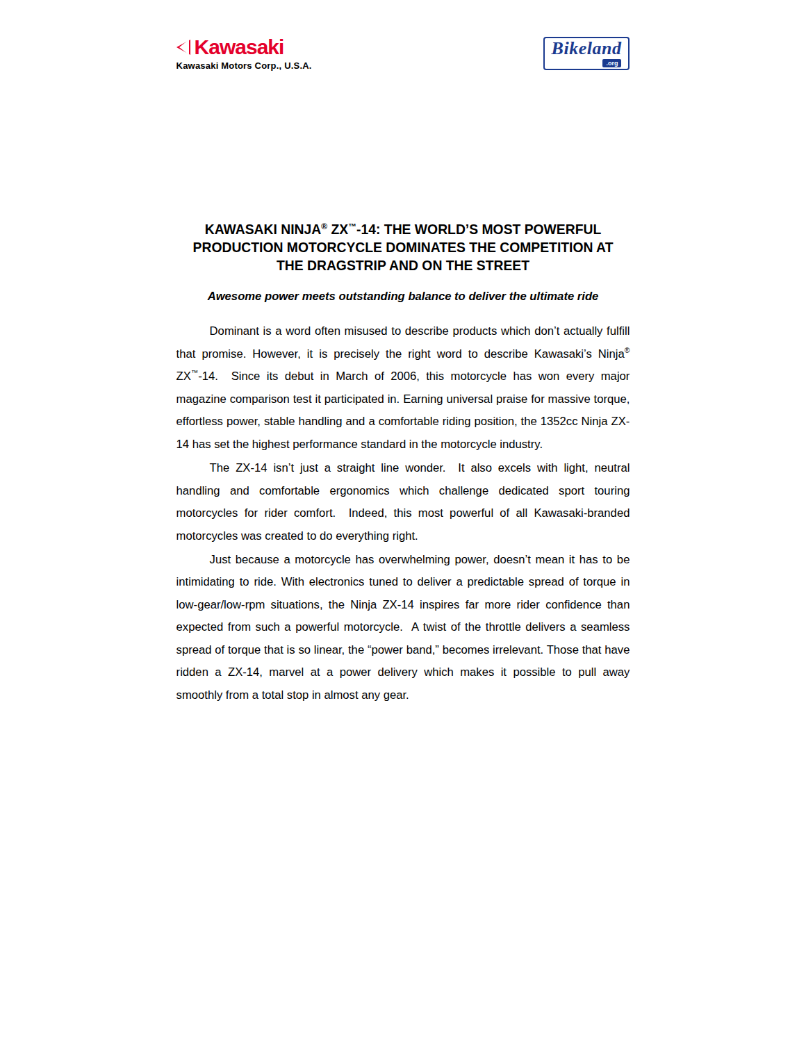Kawasaki
Kawasaki Motors Corp., U.S.A.
Bikeland
.org
KAWASAKI NINJA® ZX™-14: THE WORLD’S MOST POWERFUL PRODUCTION MOTORCYCLE DOMINATES THE COMPETITION AT THE DRAGSTRIP AND ON THE STREET
Awesome power meets outstanding balance to deliver the ultimate ride
Dominant is a word often misused to describe products which don’t actually fulfill that promise. However, it is precisely the right word to describe Kawasaki’s Ninja® ZX™-14. Since its debut in March of 2006, this motorcycle has won every major magazine comparison test it participated in. Earning universal praise for massive torque, effortless power, stable handling and a comfortable riding position, the 1352cc Ninja ZX-14 has set the highest performance standard in the motorcycle industry.
The ZX-14 isn’t just a straight line wonder. It also excels with light, neutral handling and comfortable ergonomics which challenge dedicated sport touring motorcycles for rider comfort. Indeed, this most powerful of all Kawasaki-branded motorcycles was created to do everything right.
Just because a motorcycle has overwhelming power, doesn’t mean it has to be intimidating to ride. With electronics tuned to deliver a predictable spread of torque in low-gear/low-rpm situations, the Ninja ZX-14 inspires far more rider confidence than expected from such a powerful motorcycle. A twist of the throttle delivers a seamless spread of torque that is so linear, the “power band,” becomes irrelevant. Those that have ridden a ZX-14, marvel at a power delivery which makes it possible to pull away smoothly from a total stop in almost any gear.